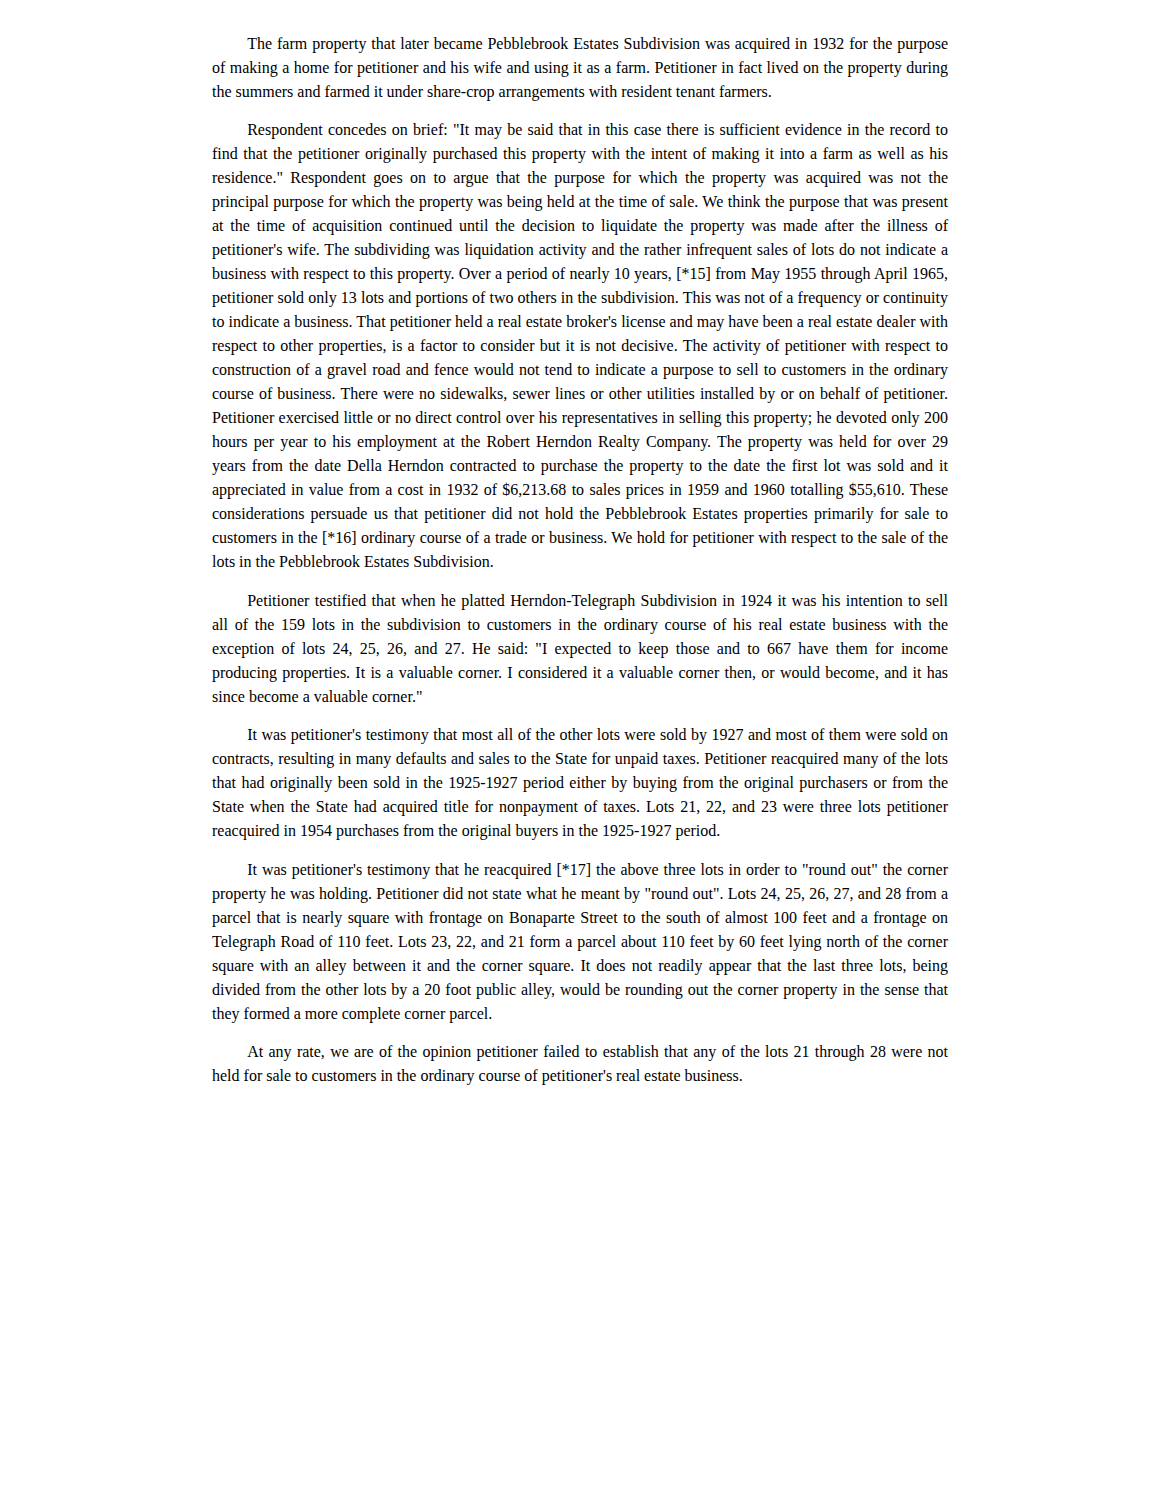The farm property that later became Pebblebrook Estates Subdivision was acquired in 1932 for the purpose of making a home for petitioner and his wife and using it as a farm. Petitioner in fact lived on the property during the summers and farmed it under share-crop arrangements with resident tenant farmers.
Respondent concedes on brief: "It may be said that in this case there is sufficient evidence in the record to find that the petitioner originally purchased this property with the intent of making it into a farm as well as his residence." Respondent goes on to argue that the purpose for which the property was acquired was not the principal purpose for which the property was being held at the time of sale. We think the purpose that was present at the time of acquisition continued until the decision to liquidate the property was made after the illness of petitioner's wife. The subdividing was liquidation activity and the rather infrequent sales of lots do not indicate a business with respect to this property. Over a period of nearly 10 years, [*15] from May 1955 through April 1965, petitioner sold only 13 lots and portions of two others in the subdivision. This was not of a frequency or continuity to indicate a business. That petitioner held a real estate broker's license and may have been a real estate dealer with respect to other properties, is a factor to consider but it is not decisive. The activity of petitioner with respect to construction of a gravel road and fence would not tend to indicate a purpose to sell to customers in the ordinary course of business. There were no sidewalks, sewer lines or other utilities installed by or on behalf of petitioner. Petitioner exercised little or no direct control over his representatives in selling this property; he devoted only 200 hours per year to his employment at the Robert Herndon Realty Company. The property was held for over 29 years from the date Della Herndon contracted to purchase the property to the date the first lot was sold and it appreciated in value from a cost in 1932 of $6,213.68 to sales prices in 1959 and 1960 totalling $55,610. These considerations persuade us that petitioner did not hold the Pebblebrook Estates properties primarily for sale to customers in the [*16] ordinary course of a trade or business. We hold for petitioner with respect to the sale of the lots in the Pebblebrook Estates Subdivision.
Petitioner testified that when he platted Herndon-Telegraph Subdivision in 1924 it was his intention to sell all of the 159 lots in the subdivision to customers in the ordinary course of his real estate business with the exception of lots 24, 25, 26, and 27. He said: "I expected to keep those and to 667 have them for income producing properties. It is a valuable corner. I considered it a valuable corner then, or would become, and it has since become a valuable corner."
It was petitioner's testimony that most all of the other lots were sold by 1927 and most of them were sold on contracts, resulting in many defaults and sales to the State for unpaid taxes. Petitioner reacquired many of the lots that had originally been sold in the 1925-1927 period either by buying from the original purchasers or from the State when the State had acquired title for nonpayment of taxes. Lots 21, 22, and 23 were three lots petitioner reacquired in 1954 purchases from the original buyers in the 1925-1927 period.
It was petitioner's testimony that he reacquired [*17] the above three lots in order to "round out" the corner property he was holding. Petitioner did not state what he meant by "round out". Lots 24, 25, 26, 27, and 28 from a parcel that is nearly square with frontage on Bonaparte Street to the south of almost 100 feet and a frontage on Telegraph Road of 110 feet. Lots 23, 22, and 21 form a parcel about 110 feet by 60 feet lying north of the corner square with an alley between it and the corner square. It does not readily appear that the last three lots, being divided from the other lots by a 20 foot public alley, would be rounding out the corner property in the sense that they formed a more complete corner parcel.
At any rate, we are of the opinion petitioner failed to establish that any of the lots 21 through 28 were not held for sale to customers in the ordinary course of petitioner's real estate business.